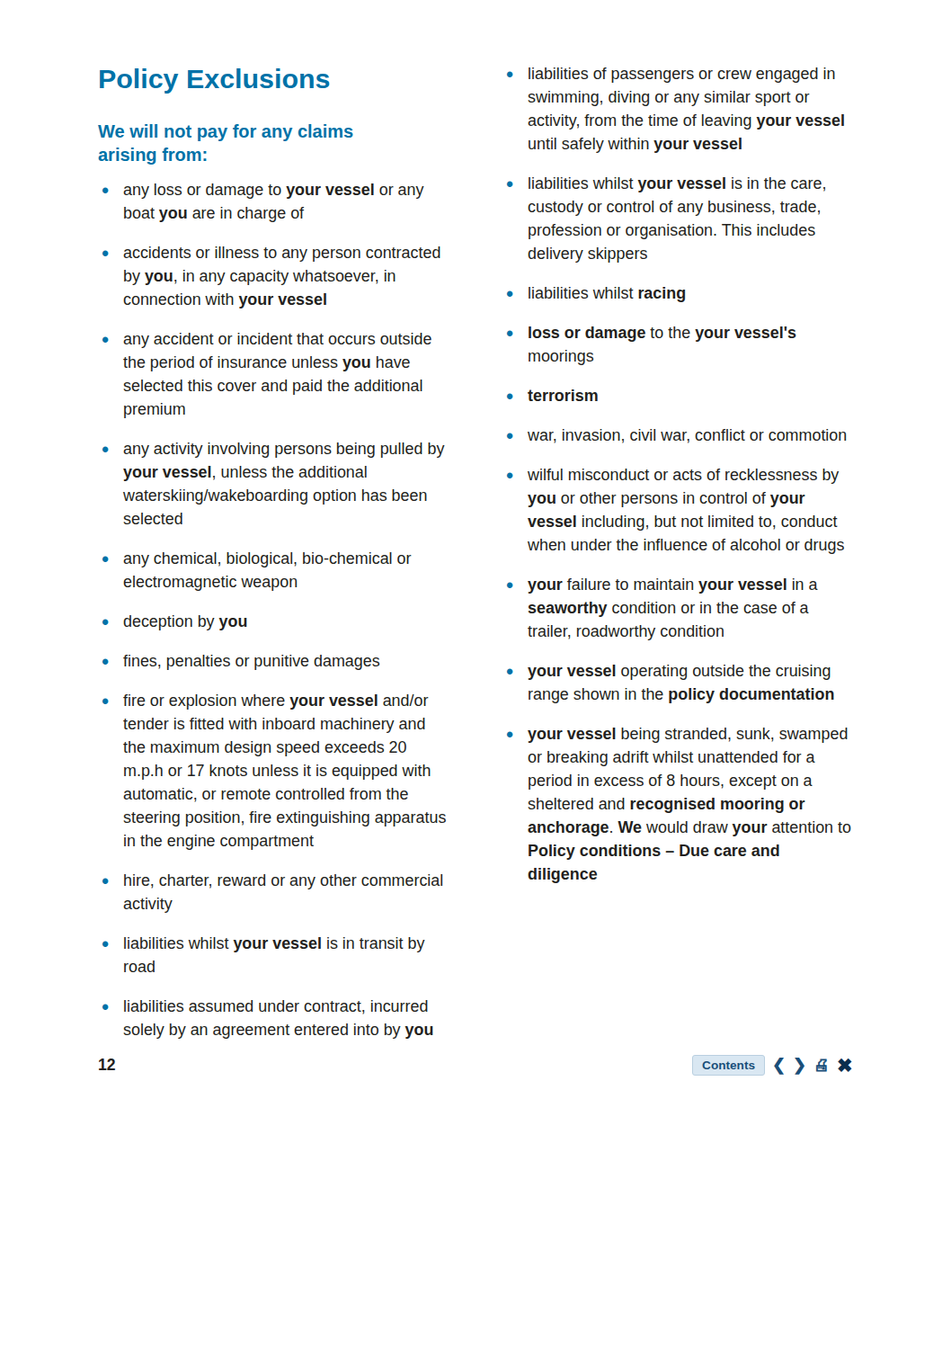Policy Exclusions
We will not pay for any claims
arising from:
any loss or damage to your vessel or any boat you are in charge of
accidents or illness to any person contracted by you, in any capacity whatsoever, in connection with your vessel
any accident or incident that occurs outside the period of insurance unless you have selected this cover and paid the additional premium
any activity involving persons being pulled by your vessel, unless the additional waterskiing/wakeboarding option has been selected
any chemical, biological, bio-chemical or electromagnetic weapon
deception by you
fines, penalties or punitive damages
fire or explosion where your vessel and/or tender is fitted with inboard machinery and the maximum design speed exceeds 20 m.p.h or 17 knots unless it is equipped with automatic, or remote controlled from the steering position, fire extinguishing apparatus in the engine compartment
hire, charter, reward or any other commercial activity
liabilities whilst your vessel is in transit by road
liabilities assumed under contract, incurred solely by an agreement entered into by you
liabilities of passengers or crew engaged in swimming, diving or any similar sport or activity, from the time of leaving your vessel until safely within your vessel
liabilities whilst your vessel is in the care, custody or control of any business, trade, profession or organisation. This includes delivery skippers
liabilities whilst racing
loss or damage to the your vessel's moorings
terrorism
war, invasion, civil war, conflict or commotion
wilful misconduct or acts of recklessness by you or other persons in control of your vessel including, but not limited to, conduct when under the influence of alcohol or drugs
your failure to maintain your vessel in a seaworthy condition or in the case of a trailer, roadworthy condition
your vessel operating outside the cruising range shown in the policy documentation
your vessel being stranded, sunk, swamped or breaking adrift whilst unattended for a period in excess of 8 hours, except on a sheltered and recognised mooring or anchorage. We would draw your attention to Policy conditions – Due care and diligence
12
Contents ❮ ❯ 🖨 ✖